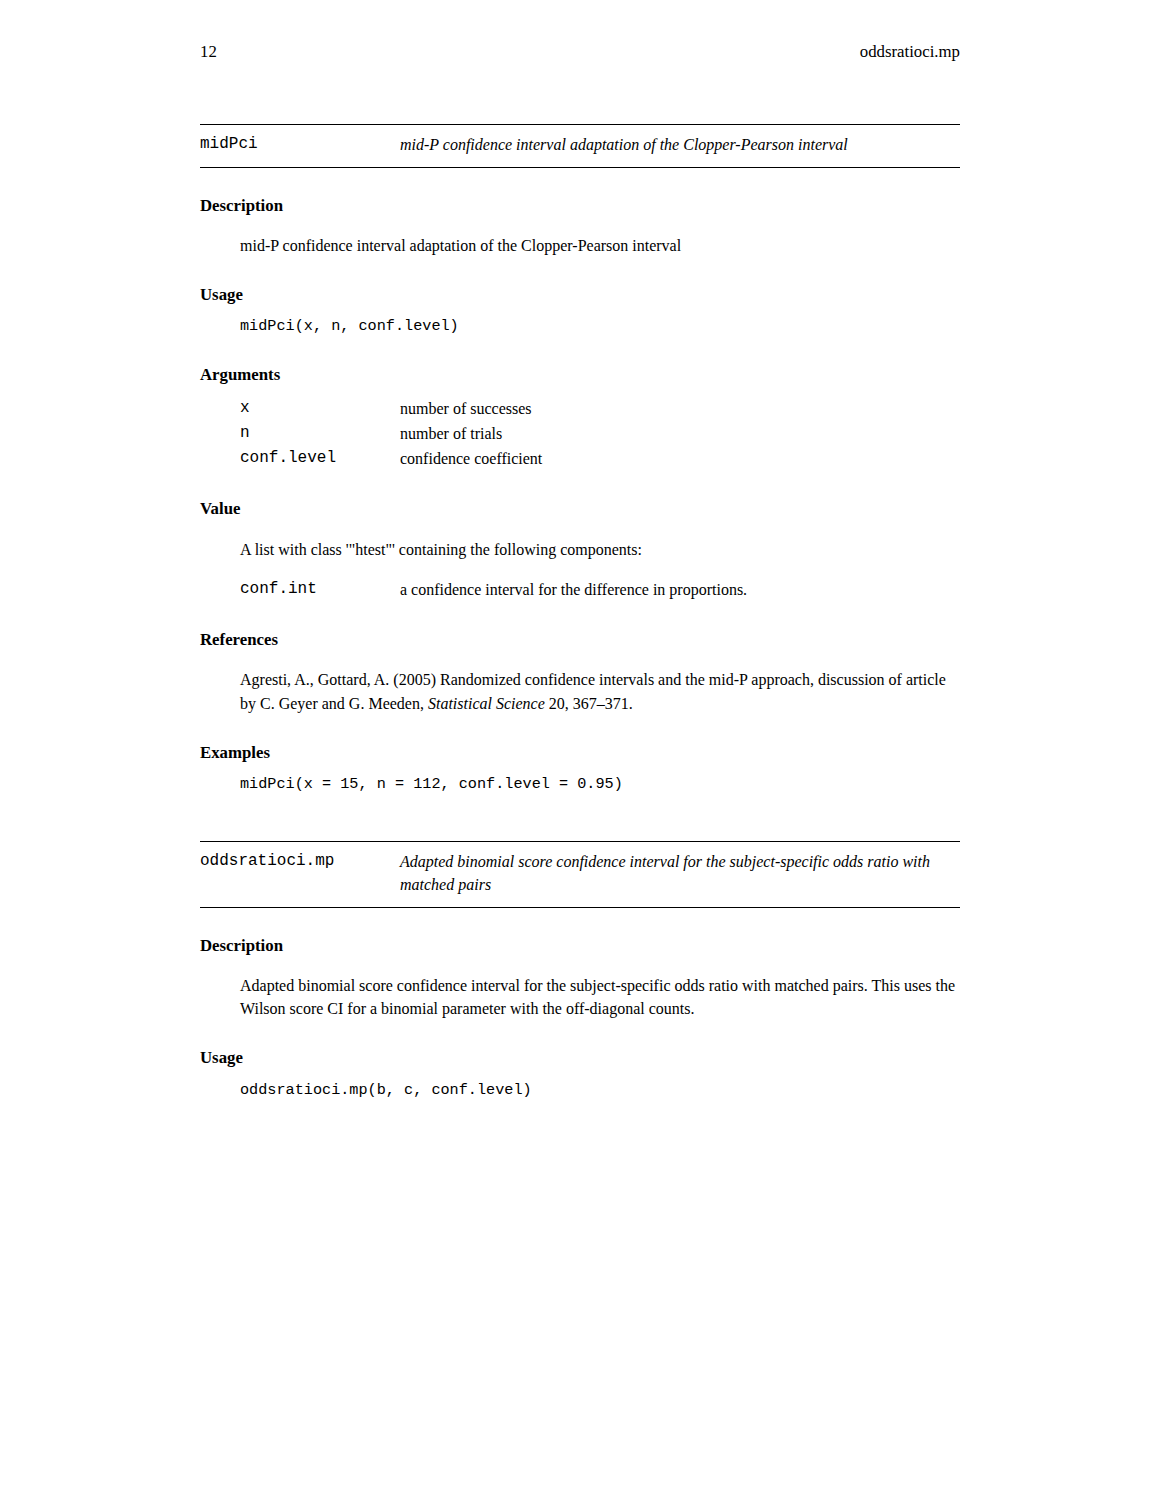12 oddsratioci.mp
midPci
mid-P confidence interval adaptation of the Clopper-Pearson interval
Description
mid-P confidence interval adaptation of the Clopper-Pearson interval
Usage
midPci(x, n, conf.level)
Arguments
| x | number of successes |
| n | number of trials |
| conf.level | confidence coefficient |
Value
A list with class '"htest"' containing the following components:
| conf.int | a confidence interval for the difference in proportions. |
References
Agresti, A., Gottard, A. (2005) Randomized confidence intervals and the mid-P approach, discussion of article by C. Geyer and G. Meeden, Statistical Science 20, 367–371.
Examples
midPci(x = 15, n = 112, conf.level = 0.95)
oddsratioci.mp
Adapted binomial score confidence interval for the subject-specific odds ratio with matched pairs
Description
Adapted binomial score confidence interval for the subject-specific odds ratio with matched pairs. This uses the Wilson score CI for a binomial parameter with the off-diagonal counts.
Usage
oddsratioci.mp(b, c, conf.level)